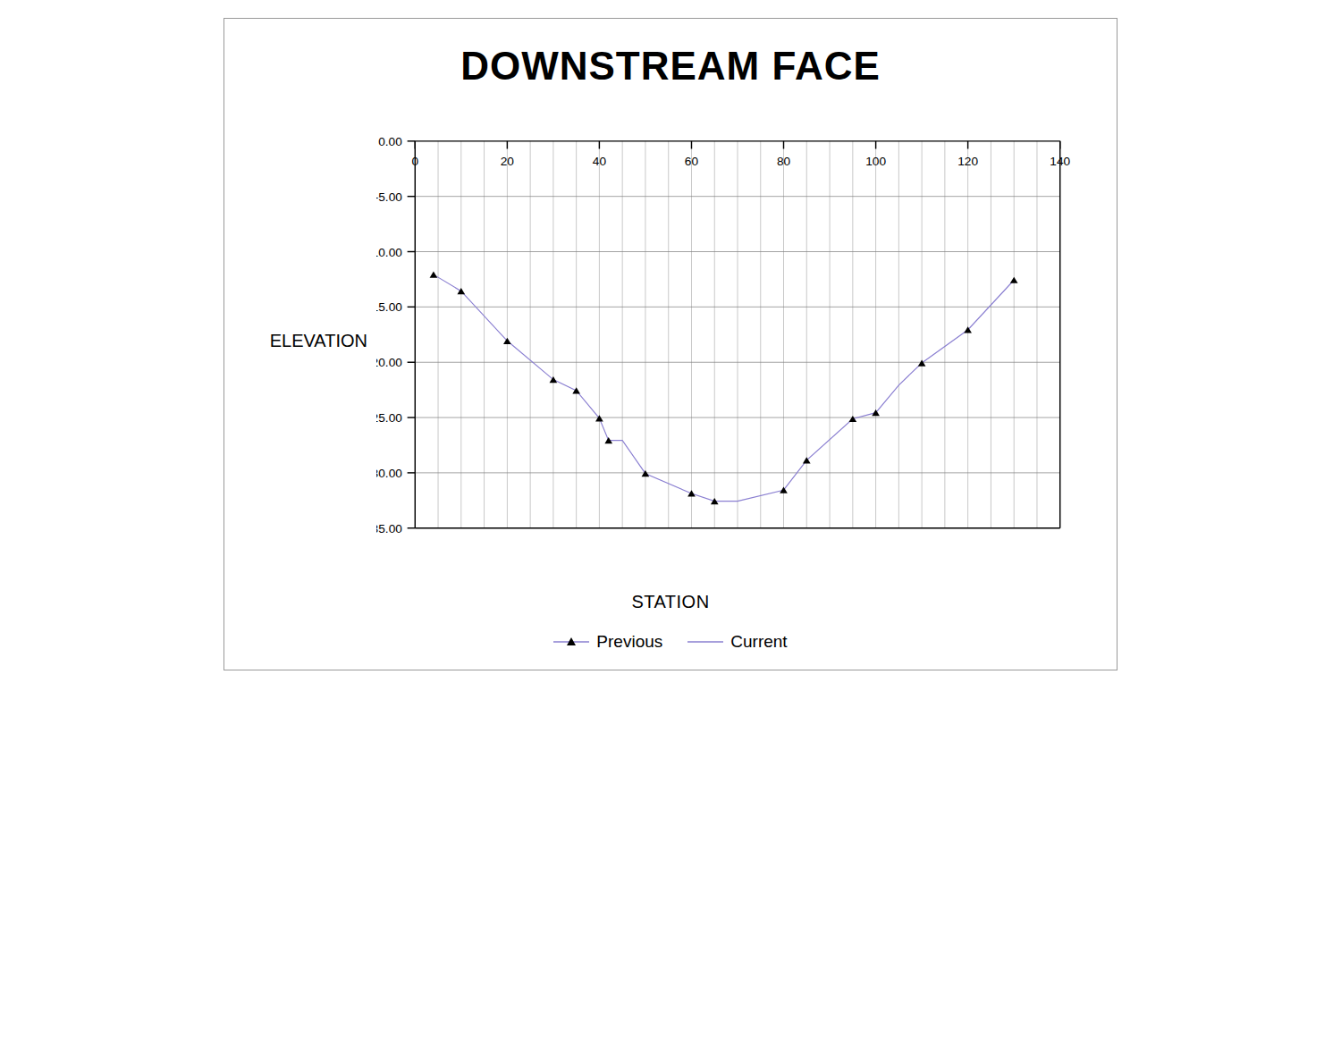DOWNSTREAM FACE
ELEVATION
Plot geometry (SVG user units): x: station 0 -> 60 px, station 140 -> 1060 px (scale: 7.142857 px per unit) y: elevation 0.00 -> 40 px, elevation -35.00 -> 640 px (scale: 17.142857 px per unit) 0 20 40 60 80 100 120 140 0.00 -5.00 -10.00 -15.00 -20.00 -25.00 -30.00 -35.00
STATION
Previous
Current